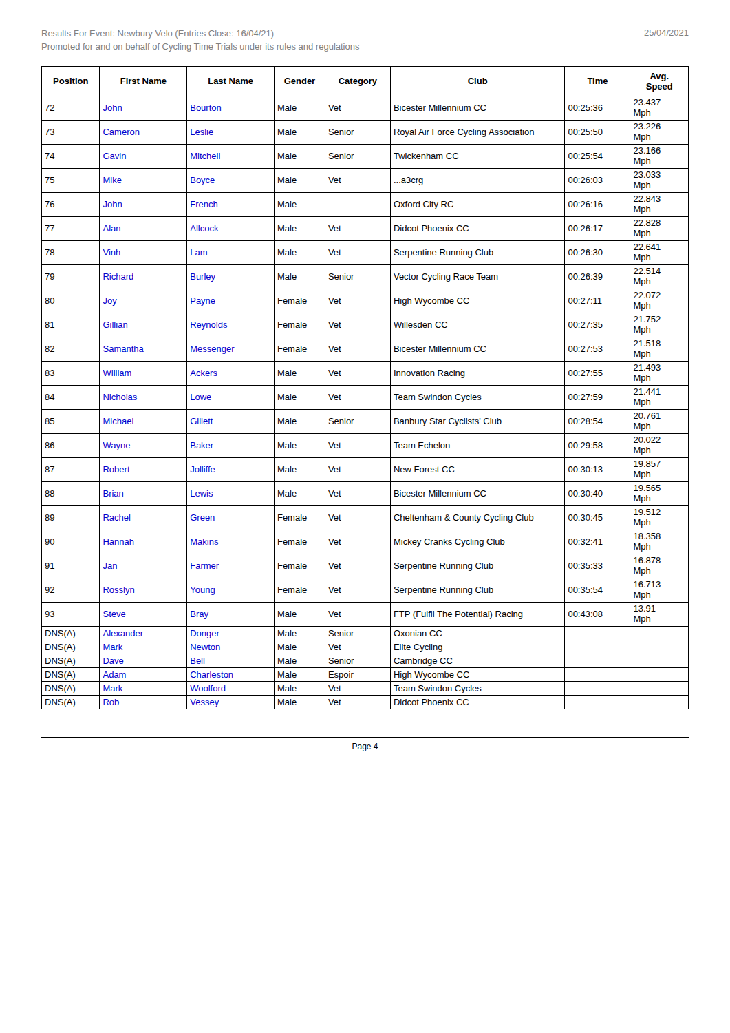Results For Event: Newbury Velo (Entries Close: 16/04/21)
Promoted for and on behalf of Cycling Time Trials under its rules and regulations
25/04/2021
| Position | First Name | Last Name | Gender | Category | Club | Time | Avg. Speed |
| --- | --- | --- | --- | --- | --- | --- | --- |
| 72 | John | Bourton | Male | Vet | Bicester Millennium CC | 00:25:36 | 23.437 Mph |
| 73 | Cameron | Leslie | Male | Senior | Royal Air Force Cycling Association | 00:25:50 | 23.226 Mph |
| 74 | Gavin | Mitchell | Male | Senior | Twickenham CC | 00:25:54 | 23.166 Mph |
| 75 | Mike | Boyce | Male | Vet | ...a3crg | 00:26:03 | 23.033 Mph |
| 76 | John | French | Male | | Oxford City RC | 00:26:16 | 22.843 Mph |
| 77 | Alan | Allcock | Male | Vet | Didcot Phoenix CC | 00:26:17 | 22.828 Mph |
| 78 | Vinh | Lam | Male | Vet | Serpentine Running Club | 00:26:30 | 22.641 Mph |
| 79 | Richard | Burley | Male | Senior | Vector Cycling Race Team | 00:26:39 | 22.514 Mph |
| 80 | Joy | Payne | Female | Vet | High Wycombe CC | 00:27:11 | 22.072 Mph |
| 81 | Gillian | Reynolds | Female | Vet | Willesden CC | 00:27:35 | 21.752 Mph |
| 82 | Samantha | Messenger | Female | Vet | Bicester Millennium CC | 00:27:53 | 21.518 Mph |
| 83 | William | Ackers | Male | Vet | Innovation Racing | 00:27:55 | 21.493 Mph |
| 84 | Nicholas | Lowe | Male | Vet | Team Swindon Cycles | 00:27:59 | 21.441 Mph |
| 85 | Michael | Gillett | Male | Senior | Banbury Star Cyclists' Club | 00:28:54 | 20.761 Mph |
| 86 | Wayne | Baker | Male | Vet | Team Echelon | 00:29:58 | 20.022 Mph |
| 87 | Robert | Jolliffe | Male | Vet | New Forest CC | 00:30:13 | 19.857 Mph |
| 88 | Brian | Lewis | Male | Vet | Bicester Millennium CC | 00:30:40 | 19.565 Mph |
| 89 | Rachel | Green | Female | Vet | Cheltenham & County Cycling Club | 00:30:45 | 19.512 Mph |
| 90 | Hannah | Makins | Female | Vet | Mickey Cranks Cycling Club | 00:32:41 | 18.358 Mph |
| 91 | Jan | Farmer | Female | Vet | Serpentine Running Club | 00:35:33 | 16.878 Mph |
| 92 | Rosslyn | Young | Female | Vet | Serpentine Running Club | 00:35:54 | 16.713 Mph |
| 93 | Steve | Bray | Male | Vet | FTP (Fulfil The Potential) Racing | 00:43:08 | 13.91 Mph |
| DNS(A) | Alexander | Donger | Male | Senior | Oxonian CC | | |
| DNS(A) | Mark | Newton | Male | Vet | Elite Cycling | | |
| DNS(A) | Dave | Bell | Male | Senior | Cambridge CC | | |
| DNS(A) | Adam | Charleston | Male | Espoir | High Wycombe CC | | |
| DNS(A) | Mark | Woolford | Male | Vet | Team Swindon Cycles | | |
| DNS(A) | Rob | Vessey | Male | Vet | Didcot Phoenix CC | | |
Page 4